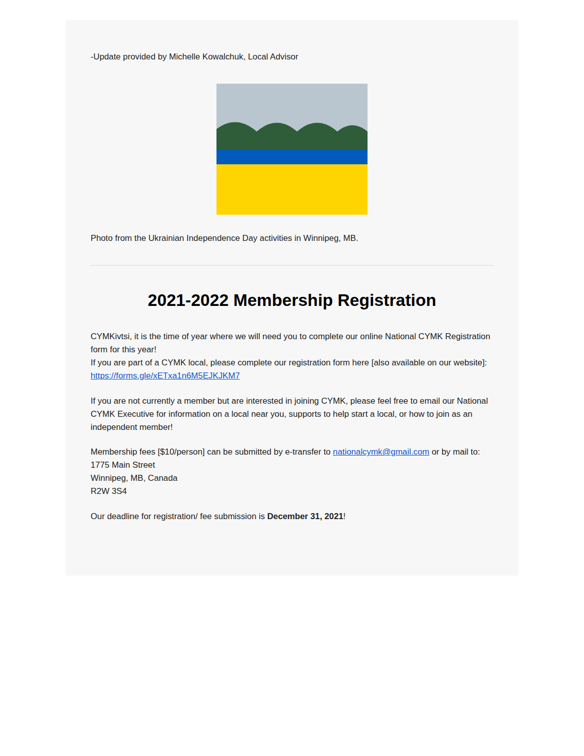-Update provided by Michelle Kowalchuk, Local Advisor
Photo from the Ukrainian Independence Day activities in Winnipeg, MB.
2021-2022 Membership Registration
CYMKivtsi, it is the time of year where we will need you to complete our online National CYMK Registration form for this year!
If you are part of a CYMK local, please complete our registration form here [also available on our website]: https://forms.gle/xETxa1n6M5EJKJKM7
If you are not currently a member but are interested in joining CYMK, please feel free to email our National CYMK Executive for information on a local near you, supports to help start a local, or how to join as an independent member!
Membership fees [$10/person] can be submitted by e-transfer to nationalcymk@gmail.com or by mail to:
1775 Main Street
Winnipeg, MB, Canada
R2W 3S4
Our deadline for registration/ fee submission is December 31, 2021!